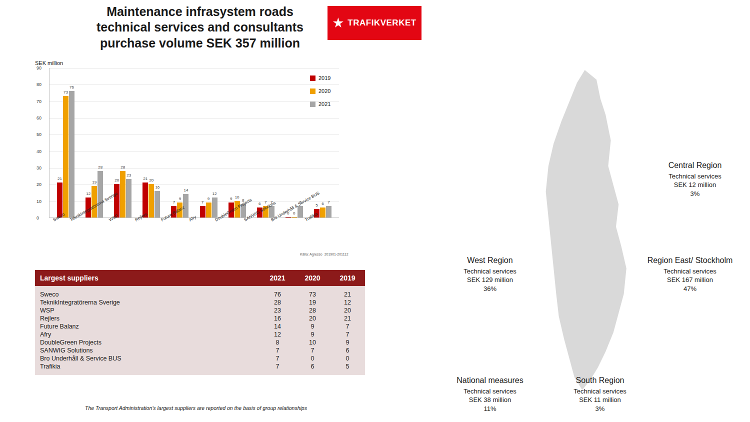Maintenance infrasystem roads
technical services and consultants
purchase volume SEK 357 million
TRAFIKVERKET
SEK million
90
80
70
60
50
40
30
20
10
0
21
73
76
12
19
28
20
28
23
21
20
16
7
9
14
7
9
12
9
10
8
6
7
7
0
0
7
5
6
7
Sweco
TeknikIntegratörerna Sverige
WSP
Rejlers
Future Balanz
Afry
DoubleGreen Projects
SANWIG Solutions
Bro Underhåll & Service BUS
Trafikia
2019
2020
2021
Källa: Agresso 201901-201112
| Largest suppliers | 2021 | 2020 | 2019 |
| --- | --- | --- | --- |
| Sweco | 76 | 73 | 21 |
| TeknikIntegratörerna Sverige | 28 | 19 | 12 |
| WSP | 23 | 28 | 20 |
| Rejlers | 16 | 20 | 21 |
| Future Balanz | 14 | 9 | 7 |
| Afry | 12 | 9 | 7 |
| DoubleGreen Projects | 8 | 10 | 9 |
| SANWIG Solutions | 7 | 7 | 6 |
| Bro Underhåll & Service BUS | 7 | 0 | 0 |
| Trafikia | 7 | 6 | 5 |
The Transport Administration’s largest suppliers are reported on the basis of group relationships
Central Region
Technical services
SEK 12 million
3%
Region East/ Stockholm
Technical services
SEK 167 million
47%
West Region
Technical services
SEK 129 million
36%
National measures
Technical services
SEK 38 million
11%
South Region
Technical services
SEK 11 million
3%